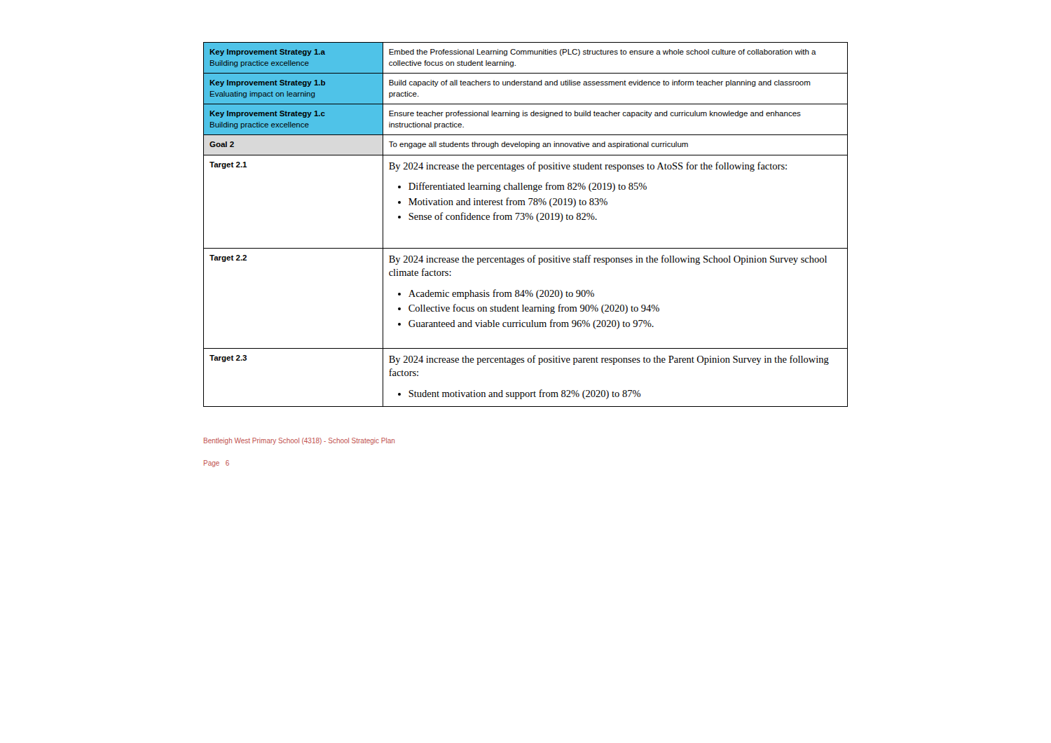| Key Improvement Strategy 1.a Building practice excellence | Embed the Professional Learning Communities (PLC) structures to ensure a whole school culture of collaboration with a collective focus on student learning. |
| Key Improvement Strategy 1.b Evaluating impact on learning | Build capacity of all teachers to understand and utilise assessment evidence to inform teacher planning and classroom practice. |
| Key Improvement Strategy 1.c Building practice excellence | Ensure teacher professional learning is designed to build teacher capacity and curriculum knowledge and enhances instructional practice. |
| Goal 2 | To engage all students through developing an innovative and aspirational curriculum |
| Target 2.1 | By 2024 increase the percentages of positive student responses to AtoSS for the following factors: Differentiated learning challenge from 82% (2019) to 85% Motivation and interest from 78% (2019) to 83% Sense of confidence from 73% (2019) to 82%. |
| Target 2.2 | By 2024 increase the percentages of positive staff responses in the following School Opinion Survey school climate factors: Academic emphasis from 84% (2020) to 90% Collective focus on student learning from 90% (2020) to 94% Guaranteed and viable curriculum from 96% (2020) to 97%. |
| Target 2.3 | By 2024 increase the percentages of positive parent responses to the Parent Opinion Survey in the following factors: Student motivation and support from 82% (2020) to 87% |
Bentleigh West Primary School (4318) - School Strategic Plan
Page 6